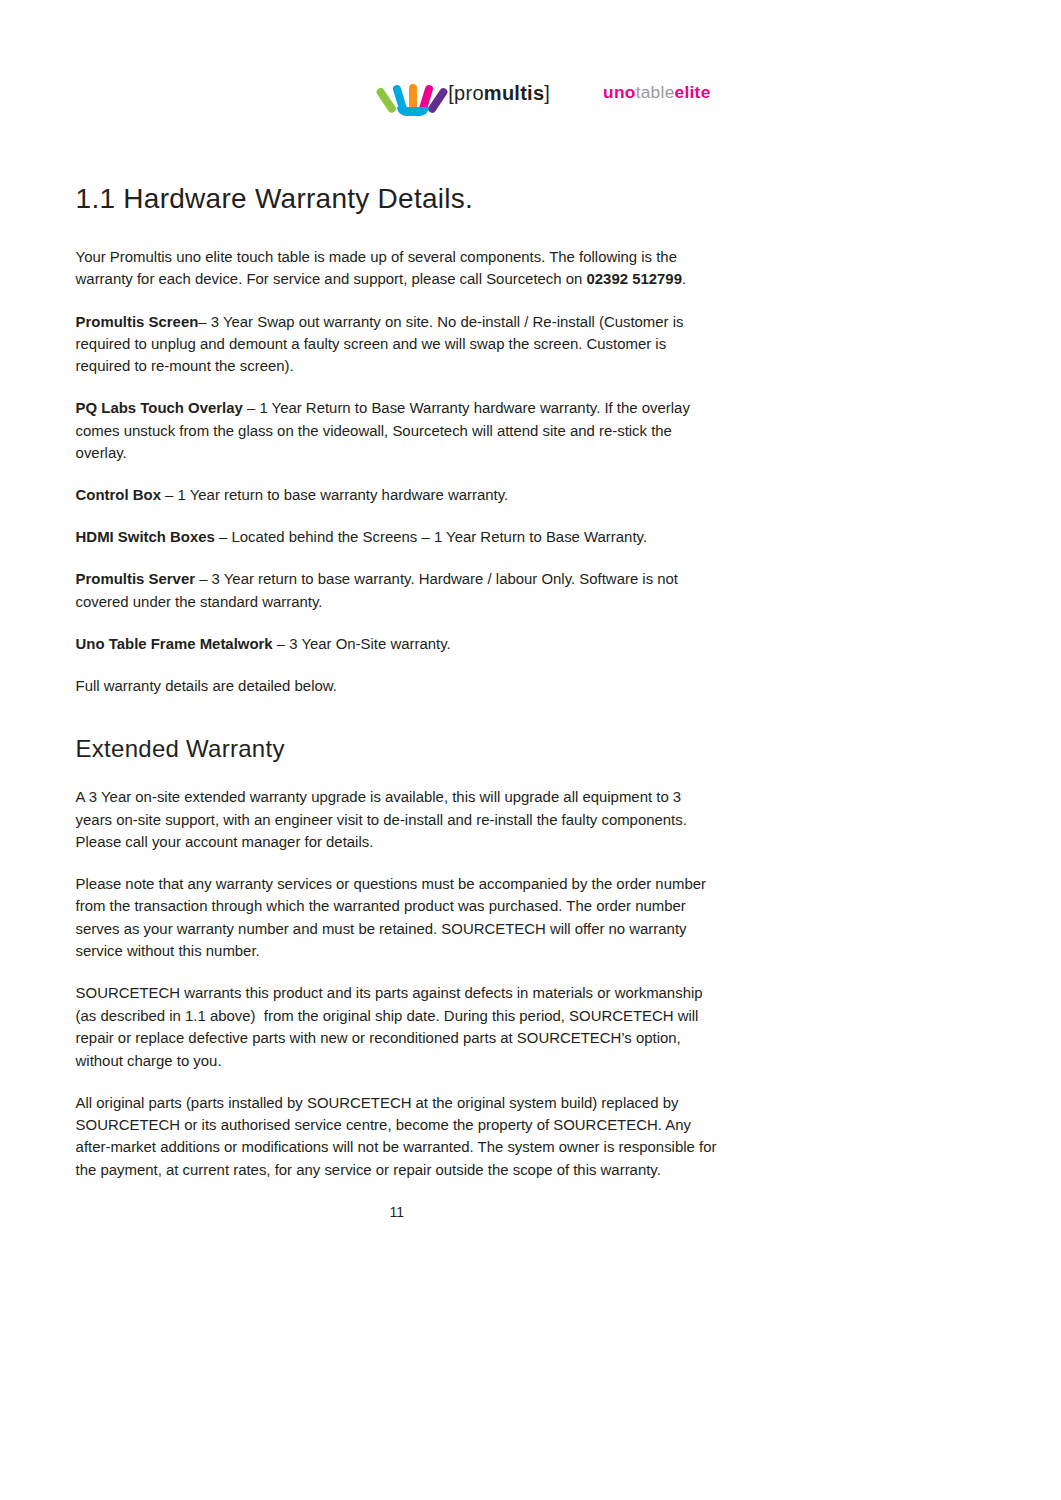[pro multis]
uno table elite
1.1 Hardware Warranty Details.
Your Promultis uno elite touch table is made up of several components. The following is the warranty for each device. For service and support, please call Sourcetech on 02392 512799.
Promultis Screen– 3 Year Swap out warranty on site. No de-install / Re-install (Customer is required to unplug and demount a faulty screen and we will swap the screen. Customer is required to re-mount the screen).
PQ Labs Touch Overlay – 1 Year Return to Base Warranty hardware warranty. If the overlay comes unstuck from the glass on the videowall, Sourcetech will attend site and re-stick the overlay.
Control Box – 1 Year return to base warranty hardware warranty.
HDMI Switch Boxes – Located behind the Screens – 1 Year Return to Base Warranty.
Promultis Server – 3 Year return to base warranty. Hardware / labour Only. Software is not covered under the standard warranty.
Uno Table Frame Metalwork – 3 Year On-Site warranty.
Full warranty details are detailed below.
Extended Warranty
A 3 Year on-site extended warranty upgrade is available, this will upgrade all equipment to 3 years on-site support, with an engineer visit to de-install and re-install the faulty components. Please call your account manager for details.
Please note that any warranty services or questions must be accompanied by the order number from the transaction through which the warranted product was purchased. The order number serves as your warranty number and must be retained. SOURCETECH will offer no warranty service without this number.
SOURCETECH warrants this product and its parts against defects in materials or workmanship (as described in 1.1 above) from the original ship date. During this period, SOURCETECH will repair or replace defective parts with new or reconditioned parts at SOURCETECH’s option, without charge to you.
All original parts (parts installed by SOURCETECH at the original system build) replaced by SOURCETECH or its authorised service centre, become the property of SOURCETECH. Any after-market additions or modifications will not be warranted. The system owner is responsible for the payment, at current rates, for any service or repair outside the scope of this warranty.
11